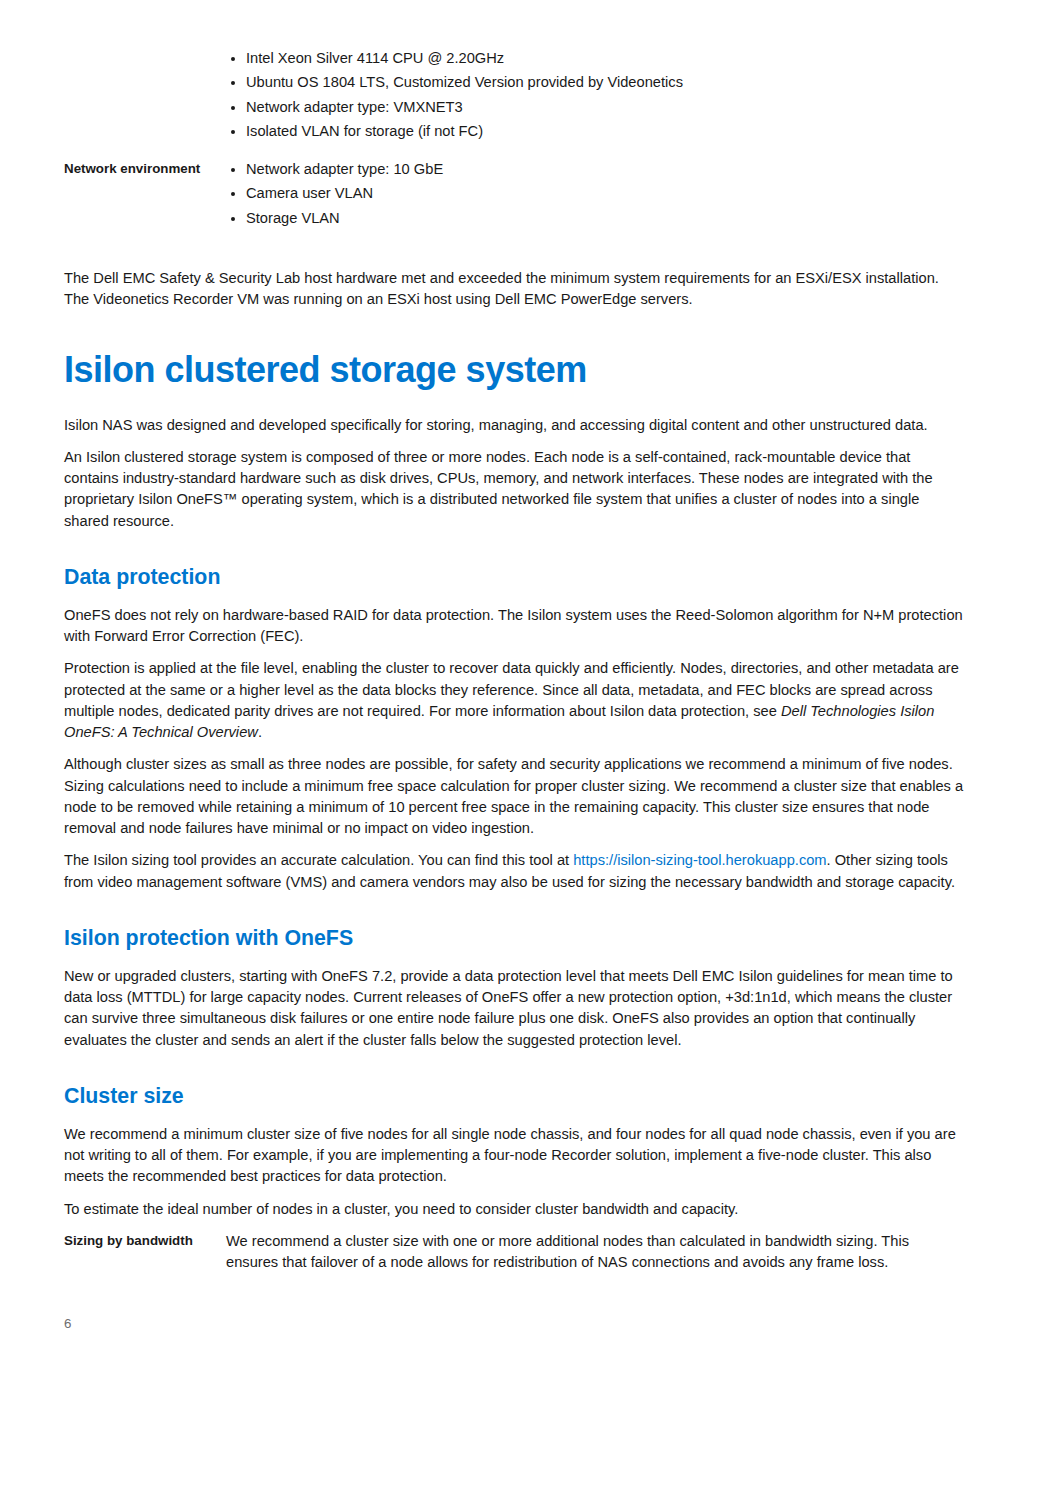| | Intel Xeon Silver 4114 CPU @ 2.20GHz Ubuntu OS 1804 LTS, Customized Version provided by Videonetics Network adapter type: VMXNET3 Isolated VLAN for storage (if not FC) |
| Network environment | Network adapter type: 10 GbE Camera user VLAN Storage VLAN |
The Dell EMC Safety & Security Lab host hardware met and exceeded the minimum system requirements for an ESXi/ESX installation. The Videonetics Recorder VM was running on an ESXi host using Dell EMC PowerEdge servers.
Isilon clustered storage system
Isilon NAS was designed and developed specifically for storing, managing, and accessing digital content and other unstructured data.
An Isilon clustered storage system is composed of three or more nodes. Each node is a self-contained, rack-mountable device that contains industry-standard hardware such as disk drives, CPUs, memory, and network interfaces. These nodes are integrated with the proprietary Isilon OneFS™ operating system, which is a distributed networked file system that unifies a cluster of nodes into a single shared resource.
Data protection
OneFS does not rely on hardware-based RAID for data protection. The Isilon system uses the Reed-Solomon algorithm for N+M protection with Forward Error Correction (FEC).
Protection is applied at the file level, enabling the cluster to recover data quickly and efficiently. Nodes, directories, and other metadata are protected at the same or a higher level as the data blocks they reference. Since all data, metadata, and FEC blocks are spread across multiple nodes, dedicated parity drives are not required. For more information about Isilon data protection, see Dell Technologies Isilon OneFS: A Technical Overview.
Although cluster sizes as small as three nodes are possible, for safety and security applications we recommend a minimum of five nodes. Sizing calculations need to include a minimum free space calculation for proper cluster sizing. We recommend a cluster size that enables a node to be removed while retaining a minimum of 10 percent free space in the remaining capacity. This cluster size ensures that node removal and node failures have minimal or no impact on video ingestion.
The Isilon sizing tool provides an accurate calculation. You can find this tool at https://isilon-sizing-tool.herokuapp.com. Other sizing tools from video management software (VMS) and camera vendors may also be used for sizing the necessary bandwidth and storage capacity.
Isilon protection with OneFS
New or upgraded clusters, starting with OneFS 7.2, provide a data protection level that meets Dell EMC Isilon guidelines for mean time to data loss (MTTDL) for large capacity nodes. Current releases of OneFS offer a new protection option, +3d:1n1d, which means the cluster can survive three simultaneous disk failures or one entire node failure plus one disk. OneFS also provides an option that continually evaluates the cluster and sends an alert if the cluster falls below the suggested protection level.
Cluster size
We recommend a minimum cluster size of five nodes for all single node chassis, and four nodes for all quad node chassis, even if you are not writing to all of them. For example, if you are implementing a four-node Recorder solution, implement a five-node cluster. This also meets the recommended best practices for data protection.
To estimate the ideal number of nodes in a cluster, you need to consider cluster bandwidth and capacity.
| Sizing by bandwidth | We recommend a cluster size with one or more additional nodes than calculated in bandwidth sizing. This ensures that failover of a node allows for redistribution of NAS connections and avoids any frame loss. |
6